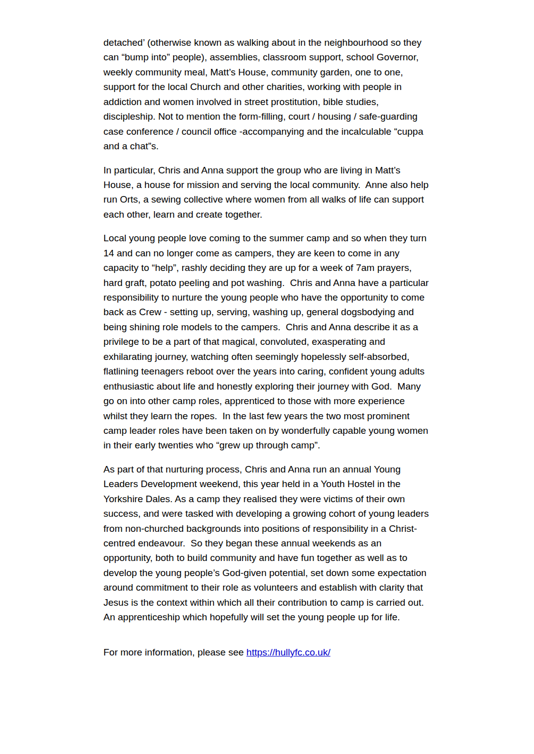detached’ (otherwise known as walking about in the neighbourhood so they can “bump into” people), assemblies, classroom support, school Governor, weekly community meal, Matt’s House, community garden, one to one, support for the local Church and other charities, working with people in addiction and women involved in street prostitution, bible studies, discipleship. Not to mention the form-filling, court / housing / safe-guarding case conference / council office -accompanying and the incalculable “cuppa and a chat”s.
In particular, Chris and Anna support the group who are living in Matt’s House, a house for mission and serving the local community. Anne also help run Orts, a sewing collective where women from all walks of life can support each other, learn and create together.
Local young people love coming to the summer camp and so when they turn 14 and can no longer come as campers, they are keen to come in any capacity to “help”, rashly deciding they are up for a week of 7am prayers, hard graft, potato peeling and pot washing. Chris and Anna have a particular responsibility to nurture the young people who have the opportunity to come back as Crew - setting up, serving, washing up, general dogsbodying and being shining role models to the campers. Chris and Anna describe it as a privilege to be a part of that magical, convoluted, exasperating and exhilarating journey, watching often seemingly hopelessly self-absorbed, flatlining teenagers reboot over the years into caring, confident young adults enthusiastic about life and honestly exploring their journey with God. Many go on into other camp roles, apprenticed to those with more experience whilst they learn the ropes. In the last few years the two most prominent camp leader roles have been taken on by wonderfully capable young women in their early twenties who “grew up through camp”.
As part of that nurturing process, Chris and Anna run an annual Young Leaders Development weekend, this year held in a Youth Hostel in the Yorkshire Dales. As a camp they realised they were victims of their own success, and were tasked with developing a growing cohort of young leaders from non-churched backgrounds into positions of responsibility in a Christ-centred endeavour. So they began these annual weekends as an opportunity, both to build community and have fun together as well as to develop the young people’s God-given potential, set down some expectation around commitment to their role as volunteers and establish with clarity that Jesus is the context within which all their contribution to camp is carried out. An apprenticeship which hopefully will set the young people up for life.
For more information, please see https://hullyfc.co.uk/